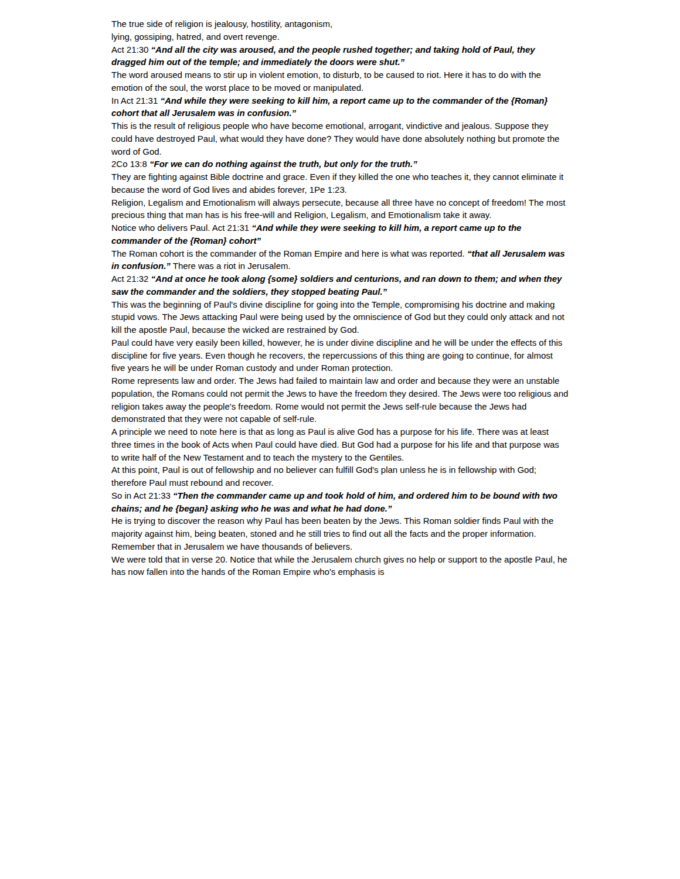The true side of religion is jealousy, hostility, antagonism,
lying, gossiping, hatred, and overt revenge.
Act 21:30 “And all the city was aroused, and the people rushed together; and taking hold of Paul, they dragged him out of the temple; and immediately the doors were shut.”
The word aroused means to stir up in violent emotion, to disturb, to be caused to riot. Here it has to do with the emotion of the soul, the worst place to be moved or manipulated.
In Act 21:31 “And while they were seeking to kill him, a report came up to the commander of the {Roman} cohort that all Jerusalem was in confusion.”
This is the result of religious people who have become emotional, arrogant, vindictive and jealous. Suppose they could have destroyed Paul, what would they have done? They would have done absolutely nothing but promote the word of God.
2Co 13:8 “For we can do nothing against the truth, but only for the truth.”
They are fighting against Bible doctrine and grace. Even if they killed the one who teaches it, they cannot eliminate it because the word of God lives and abides forever, 1Pe 1:23.
Religion, Legalism and Emotionalism will always persecute, because all three have no concept of freedom! The most precious thing that man has is his free-will and Religion, Legalism, and Emotionalism take it away.
Notice who delivers Paul. Act 21:31 “And while they were seeking to kill him, a report came up to the commander of the {Roman} cohort”
The Roman cohort is the commander of the Roman Empire and here is what was reported. “that all Jerusalem was in confusion.” There was a riot in Jerusalem.
Act 21:32 “And at once he took along {some} soldiers and centurions, and ran down to them; and when they saw the commander and the soldiers, they stopped beating Paul.”
This was the beginning of Paul's divine discipline for going into the Temple, compromising his doctrine and making stupid vows. The Jews attacking Paul were being used by the omniscience of God but they could only attack and not kill the apostle Paul, because the wicked are restrained by God.
Paul could have very easily been killed, however, he is under divine discipline and he will be under the effects of this discipline for five years. Even though he recovers, the repercussions of this thing are going to continue, for almost five years he will be under Roman custody and under Roman protection.
Rome represents law and order. The Jews had failed to maintain law and order and because they were an unstable population, the Romans could not permit the Jews to have the freedom they desired. The Jews were too religious and religion takes away the people's freedom. Rome would not permit the Jews self-rule because the Jews had demonstrated that they were not capable of self-rule.
A principle we need to note here is that as long as Paul is alive God has a purpose for his life. There was at least three times in the book of Acts when Paul could have died. But God had a purpose for his life and that purpose was to write half of the New Testament and to teach the mystery to the Gentiles.
At this point, Paul is out of fellowship and no believer can fulfill God's plan unless he is in fellowship with God; therefore Paul must rebound and recover.
So in Act 21:33 “Then the commander came up and took hold of him, and ordered him to be bound with two chains; and he {began} asking who he was and what he had done.”
He is trying to discover the reason why Paul has been beaten by the Jews. This Roman soldier finds Paul with the majority against him, being beaten, stoned and he still tries to find out all the facts and the proper information.
Remember that in Jerusalem we have thousands of believers.
We were told that in verse 20. Notice that while the Jerusalem church gives no help or support to the apostle Paul, he has now fallen into the hands of the Roman Empire who's emphasis is